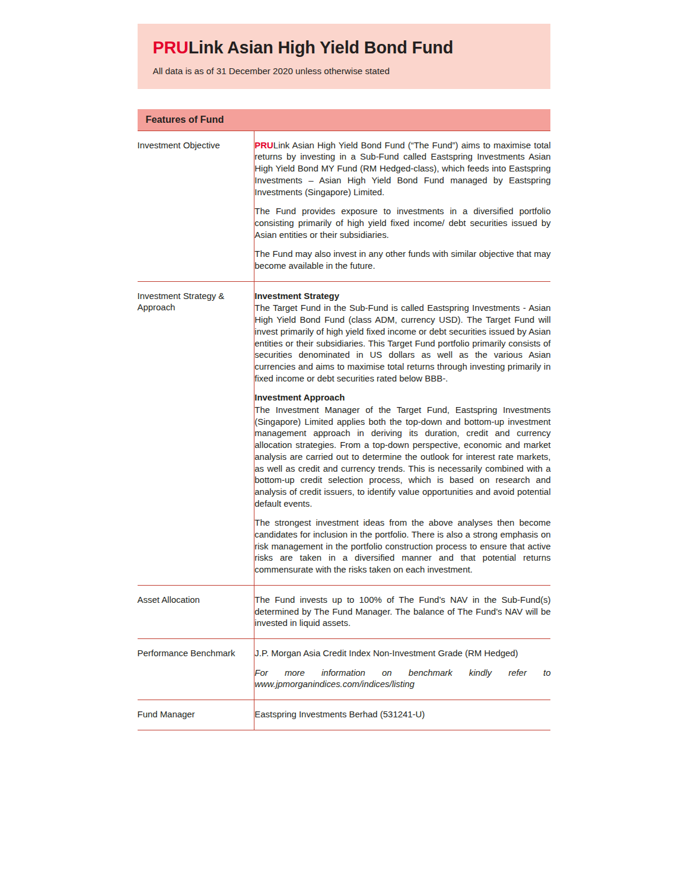PRULink Asian High Yield Bond Fund
All data is as of 31 December 2020 unless otherwise stated
Features of Fund
| Investment Objective | PRU Link Asian High Yield Bond Fund (“The Fund”) aims to maximise total returns by investing in a Sub-Fund called Eastspring Investments Asian High Yield Bond MY Fund (RM Hedged-class), which feeds into Eastspring Investments – Asian High Yield Bond Fund managed by Eastspring Investments (Singapore) Limited. The Fund provides exposure to investments in a diversified portfolio consisting primarily of high yield fixed income/ debt securities issued by Asian entities or their subsidiaries. The Fund may also invest in any other funds with similar objective that may become available in the future. |
| Investment Strategy & Approach | Investment Strategy The Target Fund in the Sub-Fund is called Eastspring Investments - Asian High Yield Bond Fund (class ADM, currency USD). The Target Fund will invest primarily of high yield fixed income or debt securities issued by Asian entities or their subsidiaries. This Target Fund portfolio primarily consists of securities denominated in US dollars as well as the various Asian currencies and aims to maximise total returns through investing primarily in fixed income or debt securities rated below BBB-. Investment Approach The Investment Manager of the Target Fund, Eastspring Investments (Singapore) Limited applies both the top-down and bottom-up investment management approach in deriving its duration, credit and currency allocation strategies. From a top-down perspective, economic and market analysis are carried out to determine the outlook for interest rate markets, as well as credit and currency trends. This is necessarily combined with a bottom-up credit selection process, which is based on research and analysis of credit issuers, to identify value opportunities and avoid potential default events. The strongest investment ideas from the above analyses then become candidates for inclusion in the portfolio. There is also a strong emphasis on risk management in the portfolio construction process to ensure that active risks are taken in a diversified manner and that potential returns commensurate with the risks taken on each investment. |
| Asset Allocation | The Fund invests up to 100% of The Fund’s NAV in the Sub-Fund(s) determined by The Fund Manager. The balance of The Fund’s NAV will be invested in liquid assets. |
| Performance Benchmark | J.P. Morgan Asia Credit Index Non-Investment Grade (RM Hedged) For more information on benchmark kindly refer to www.jpmorganindices.com/indices/listing |
| Fund Manager | Eastspring Investments Berhad (531241-U) |